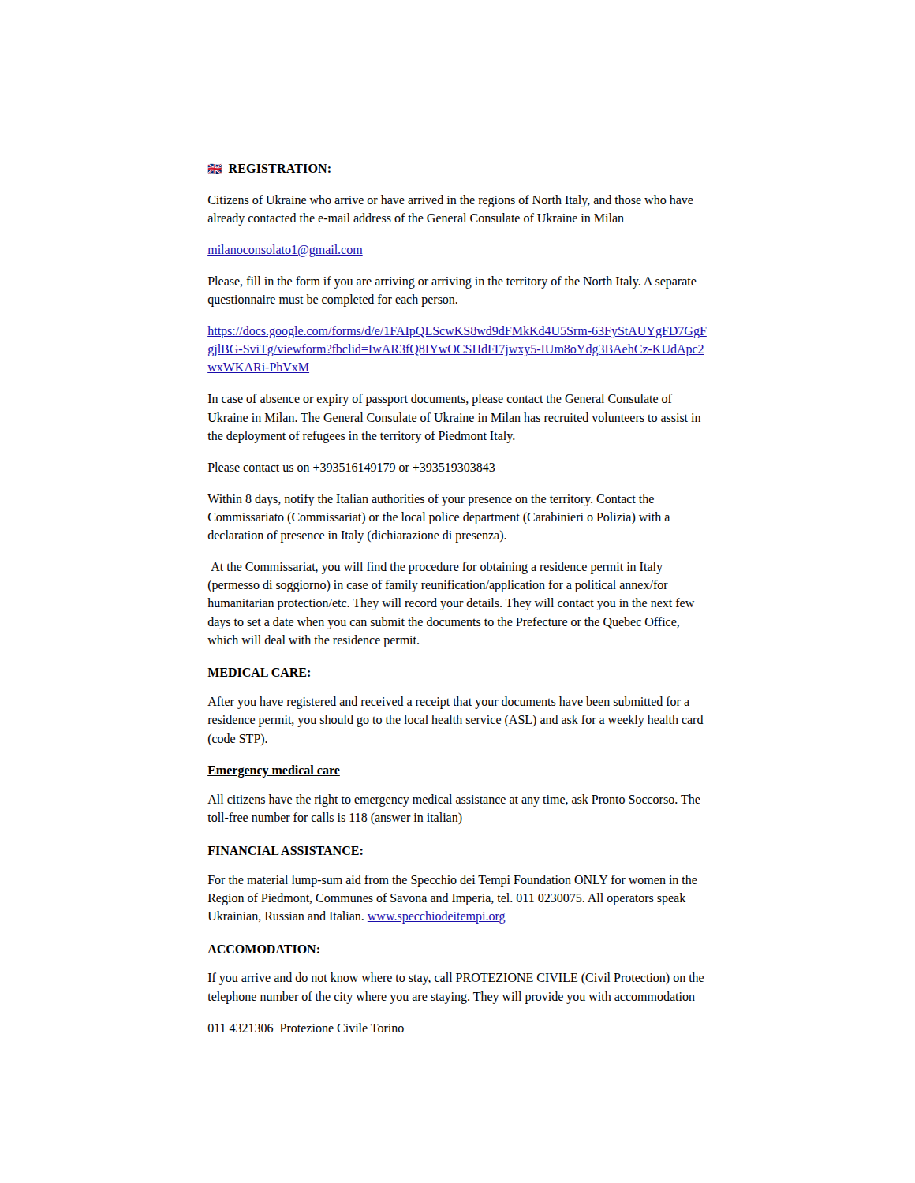🇬🇧 REGISTRATION:
Citizens of Ukraine who arrive or have arrived in the regions of North Italy, and those who have already contacted the e-mail address of the General Consulate of Ukraine in Milan
milanoconsolato1@gmail.com
Please, fill in the form if you are arriving or arriving in the territory of the North Italy. A separate questionnaire must be completed for each person.
https://docs.google.com/forms/d/e/1FAIpQLScwKS8wd9dFMkKd4U5Srm-63FyStAUYgFD7GgFgjlBG-SviTg/viewform?fbclid=IwAR3fQ8IYwOCSHdFI7jwxy5-IUm8oYdg3BAehCz-KUdApc2wxWKARi-PhVxM
In case of absence or expiry of passport documents, please contact the General Consulate of Ukraine in Milan. The General Consulate of Ukraine in Milan has recruited volunteers to assist in the deployment of refugees in the territory of Piedmont Italy.
Please contact us on +393516149179 or +393519303843
Within 8 days, notify the Italian authorities of your presence on the territory. Contact the Commissariato (Commissariat) or the local police department (Carabinieri o Polizia) with a declaration of presence in Italy (dichiarazione di presenza).
At the Commissariat, you will find the procedure for obtaining a residence permit in Italy (permesso di soggiorno) in case of family reunification/application for a political annex/for humanitarian protection/etc. They will record your details. They will contact you in the next few days to set a date when you can submit the documents to the Prefecture or the Quebec Office, which will deal with the residence permit.
MEDICAL CARE:
After you have registered and received a receipt that your documents have been submitted for a residence permit, you should go to the local health service (ASL) and ask for a weekly health card (code STP).
Emergency medical care
All citizens have the right to emergency medical assistance at any time, ask Pronto Soccorso. The toll-free number for calls is 118 (answer in italian)
FINANCIAL ASSISTANCE:
For the material lump-sum aid from the Specchio dei Tempi Foundation ONLY for women in the Region of Piedmont, Communes of Savona and Imperia, tel. 011 0230075. All operators speak Ukrainian, Russian and Italian. www.specchiodeitempi.org
ACCOMODATION:
If you arrive and do not know where to stay, call PROTEZIONE CIVILE (Civil Protection) on the telephone number of the city where you are staying. They will provide you with accommodation
011 4321306 Protezione Civile Torino